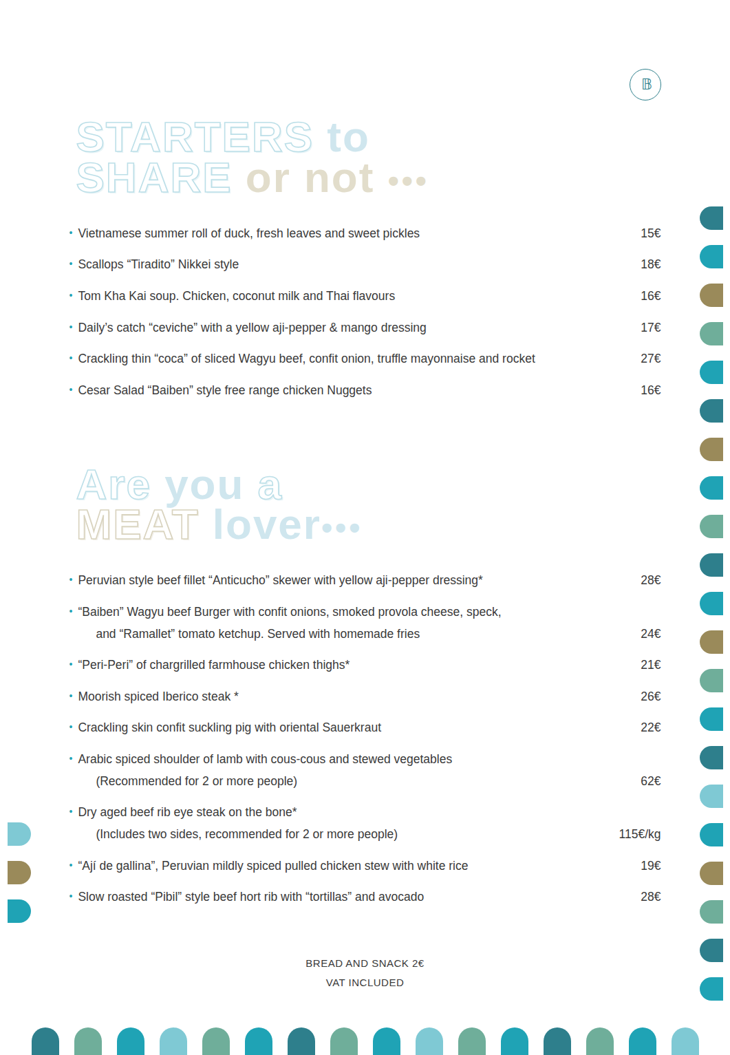𝔹
STARTERS to
SHARE or not •••
•Vietnamese summer roll of duck, fresh leaves and sweet pickles 15€
•Scallops “Tiradito” Nikkei style 18€
•Tom Kha Kai soup. Chicken, coconut milk and Thai flavours 16€
•Daily’s catch “ceviche” with a yellow aji-pepper & mango dressing 17€
•Crackling thin “coca” of sliced Wagyu beef, confit onion, truffle mayonnaise and rocket 27€
•Cesar Salad “Baiben” style free range chicken Nuggets 16€
Are you a
MEAT lover•••
•Peruvian style beef fillet “Anticucho” skewer with yellow aji-pepper dressing*28€
•“Baiben” Wagyu beef Burger with confit onions, smoked provola cheese, speck,
•and “Ramallet” tomato ketchup. Served with homemade fries 24€
•“Peri-Peri” of chargrilled farmhouse chicken thighs*21€
•Moorish spiced Iberico steak *26€
•Crackling skin confit suckling pig with oriental Sauerkraut 22€
•Arabic spiced shoulder of lamb with cous-cous and stewed vegetables
•(Recommended for 2 or more people) 62€
•Dry aged beef rib eye steak on the bone*
•(Includes two sides, recommended for 2 or more people) 115€/kg
•“Ají de gallina”, Peruvian mildly spiced pulled chicken stew with white rice 19€
•Slow roasted “Pibil” style beef hort rib with “tortillas” and avocado 28€
BREAD AND SNACK 2€
VAT INCLUDED